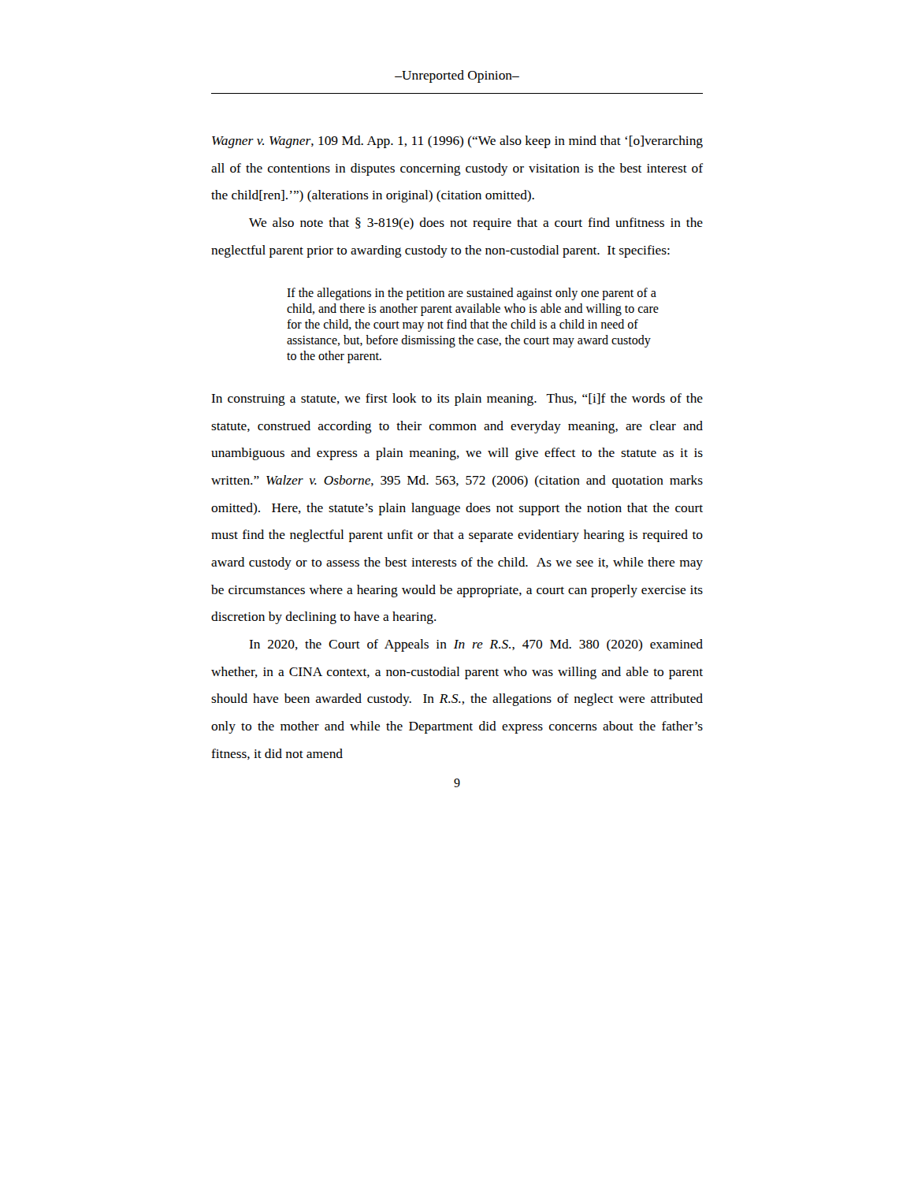–Unreported Opinion–
Wagner v. Wagner, 109 Md. App. 1, 11 (1996) (“We also keep in mind that ‘[o]verarching all of the contentions in disputes concerning custody or visitation is the best interest of the child[ren].’”) (alterations in original) (citation omitted).
We also note that § 3-819(e) does not require that a court find unfitness in the neglectful parent prior to awarding custody to the non-custodial parent. It specifies:
If the allegations in the petition are sustained against only one parent of a child, and there is another parent available who is able and willing to care for the child, the court may not find that the child is a child in need of assistance, but, before dismissing the case, the court may award custody to the other parent.
In construing a statute, we first look to its plain meaning. Thus, “[i]f the words of the statute, construed according to their common and everyday meaning, are clear and unambiguous and express a plain meaning, we will give effect to the statute as it is written.” Walzer v. Osborne, 395 Md. 563, 572 (2006) (citation and quotation marks omitted). Here, the statute’s plain language does not support the notion that the court must find the neglectful parent unfit or that a separate evidentiary hearing is required to award custody or to assess the best interests of the child. As we see it, while there may be circumstances where a hearing would be appropriate, a court can properly exercise its discretion by declining to have a hearing.
In 2020, the Court of Appeals in In re R.S., 470 Md. 380 (2020) examined whether, in a CINA context, a non-custodial parent who was willing and able to parent should have been awarded custody. In R.S., the allegations of neglect were attributed only to the mother and while the Department did express concerns about the father’s fitness, it did not amend
9